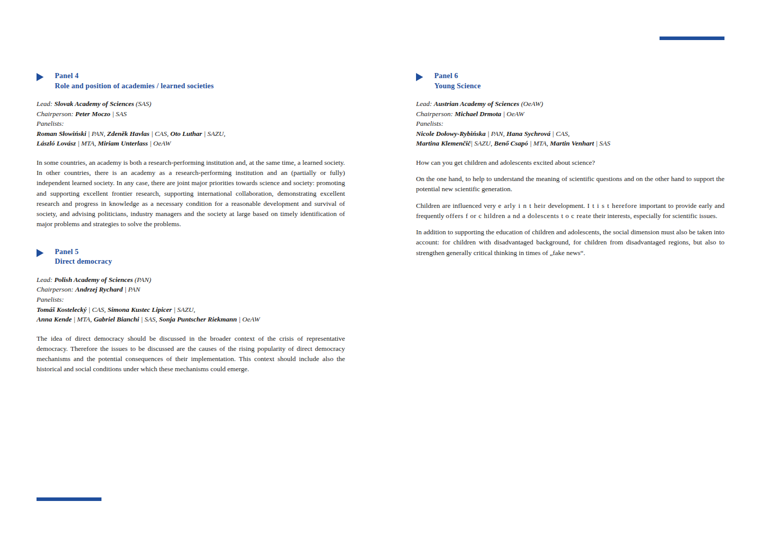Panel 4 Role and position of academies / learned societies
Lead: Slovak Academy of Sciences (SAS)
Chairperson: Peter Moczo | SAS
Panelists:
Roman Słowiński | PAN, Zdeněk Havlas | CAS, Oto Luthar | SAZU,
László Lovász | MTA, Miriam Unterlass | OeAW
In some countries, an academy is both a research-performing institution and, at the same time, a learned society. In other countries, there is an academy as a research-performing institution and an (partially or fully) independent learned society. In any case, there are joint major priorities towards science and society: promoting and supporting excellent frontier research, supporting international collaboration, demonstrating excellent research and progress in knowledge as a necessary condition for a reasonable development and survival of society, and advising politicians, industry managers and the society at large based on timely identification of major problems and strategies to solve the problems.
Panel 5 Direct democracy
Lead: Polish Academy of Sciences (PAN)
Chairperson: Andrzej Rychard | PAN
Panelists:
Tomáš Kostelecký | CAS, Simona Kustec Lipicer | SAZU,
Anna Kende | MTA, Gabriel Bianchi | SAS, Sonja Puntscher Riekmann | OeAW
The idea of direct democracy should be discussed in the broader context of the crisis of representative democracy. Therefore the issues to be discussed are the causes of the rising popularity of direct democracy mechanisms and the potential consequences of their implementation. This context should include also the historical and social conditions under which these mechanisms could emerge.
Panel 6 Young Science
Lead: Austrian Academy of Sciences (OeAW)
Chairperson: Michael Drmota | OeAW
Panelists:
Nicole Dołowy-Rybińska | PAN, Hana Sychrová | CAS,
Martina Klemenčič| SAZU, Benő Csapó | MTA, Martin Venhart | SAS
How can you get children and adolescents excited about science?
On the one hand, to help to understand the meaning of scientific questions and on the other hand to support the potential new scientific generation.
Children are influenced very e arly i n t heir development. I t i s t herefore important to provide early and frequently offers f or c hildren a nd a dolescents t o c reate their interests, especially for scientific issues.
In addition to supporting the education of children and adolescents, the social dimension must also be taken into account: for children with disadvantaged background, for children from disadvantaged regions, but also to strengthen generally critical thinking in times of „fake news“.